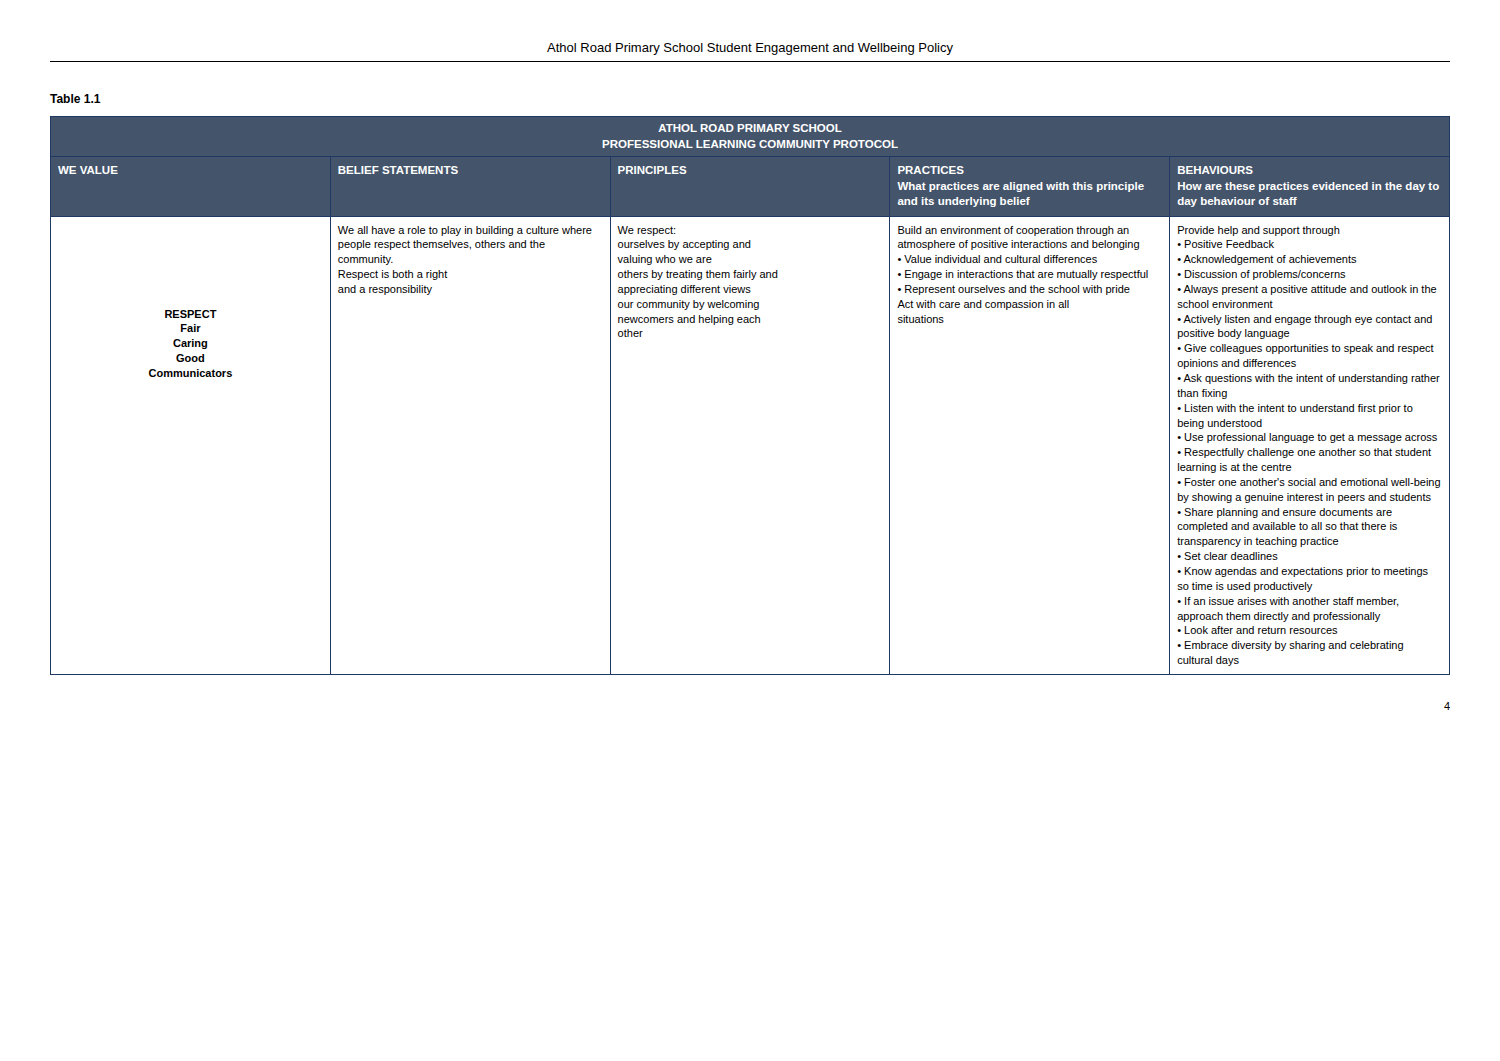Athol Road Primary School Student Engagement and Wellbeing Policy
Table 1.1
| ATHOL ROAD PRIMARY SCHOOL PROFESSIONAL LEARNING COMMUNITY PROTOCOL |
| --- |
| WE VALUE | BELIEF STATEMENTS | PRINCIPLES | PRACTICES What practices are aligned with this principle and its underlying belief | BEHAVIOURS How are these practices evidenced in the day to day behaviour of staff |
| RESPECT Fair Caring Good Communicators | We all have a role to play in building a culture where people respect themselves, others and the community. Respect is both a right and a responsibility | We respect: ourselves by accepting and valuing who we are others by treating them fairly and appreciating different views our community by welcoming newcomers and helping each other | Build an environment of cooperation through an atmosphere of positive interactions and belonging • Value individual and cultural differences • Engage in interactions that are mutually respectful • Represent ourselves and the school with pride Act with care and compassion in all situations | Provide help and support through • Positive Feedback • Acknowledgement of achievements • Discussion of problems/concerns • Always present a positive attitude and outlook in the school environment • Actively listen and engage through eye contact and positive body language • Give colleagues opportunities to speak and respect opinions and differences • Ask questions with the intent of understanding rather than fixing • Listen with the intent to understand first prior to being understood • Use professional language to get a message across • Respectfully challenge one another so that student learning is at the centre • Foster one another's social and emotional well-being by showing a genuine interest in peers and students • Share planning and ensure documents are completed and available to all so that there is transparency in teaching practice • Set clear deadlines • Know agendas and expectations prior to meetings so time is used productively • If an issue arises with another staff member, approach them directly and professionally • Look after and return resources • Embrace diversity by sharing and celebrating cultural days |
4